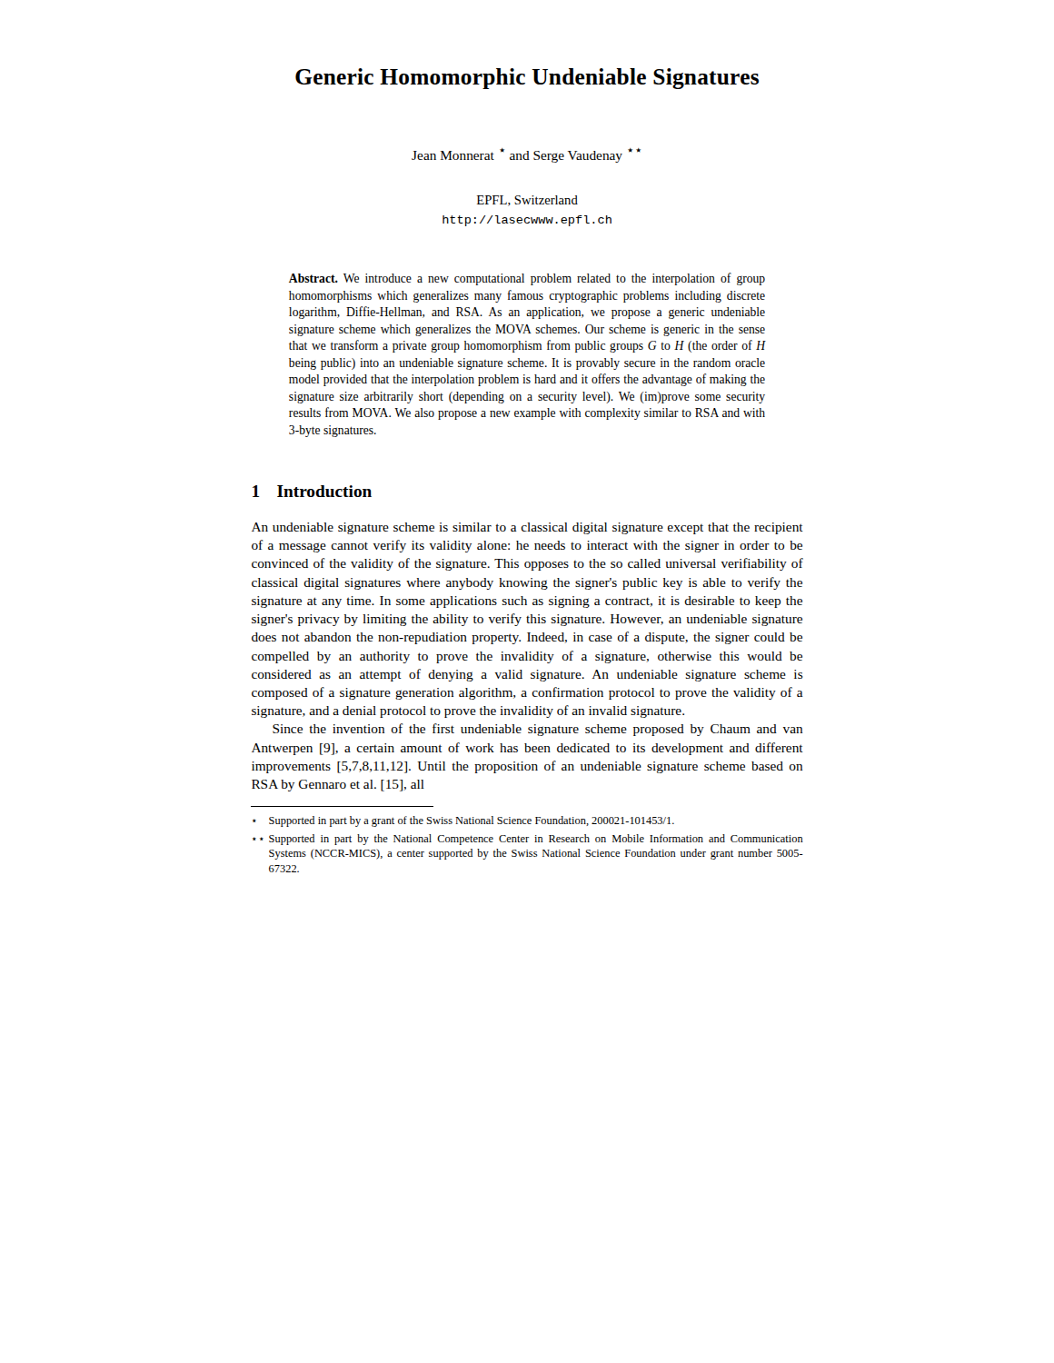Generic Homomorphic Undeniable Signatures
Jean Monnerat ⋆ and Serge Vaudenay ⋆⋆
EPFL, Switzerland
http://lasecwww.epfl.ch
Abstract. We introduce a new computational problem related to the interpolation of group homomorphisms which generalizes many famous cryptographic problems including discrete logarithm, Diffie-Hellman, and RSA. As an application, we propose a generic undeniable signature scheme which generalizes the MOVA schemes. Our scheme is generic in the sense that we transform a private group homomorphism from public groups G to H (the order of H being public) into an undeniable signature scheme. It is provably secure in the random oracle model provided that the interpolation problem is hard and it offers the advantage of making the signature size arbitrarily short (depending on a security level). We (im)prove some security results from MOVA. We also propose a new example with complexity similar to RSA and with 3-byte signatures.
1 Introduction
An undeniable signature scheme is similar to a classical digital signature except that the recipient of a message cannot verify its validity alone: he needs to interact with the signer in order to be convinced of the validity of the signature. This opposes to the so called universal verifiability of classical digital signatures where anybody knowing the signer's public key is able to verify the signature at any time. In some applications such as signing a contract, it is desirable to keep the signer's privacy by limiting the ability to verify this signature. However, an undeniable signature does not abandon the non-repudiation property. Indeed, in case of a dispute, the signer could be compelled by an authority to prove the invalidity of a signature, otherwise this would be considered as an attempt of denying a valid signature. An undeniable signature scheme is composed of a signature generation algorithm, a confirmation protocol to prove the validity of a signature, and a denial protocol to prove the invalidity of an invalid signature.
Since the invention of the first undeniable signature scheme proposed by Chaum and van Antwerpen [9], a certain amount of work has been dedicated to its development and different improvements [5,7,8,11,12]. Until the proposition of an undeniable signature scheme based on RSA by Gennaro et al. [15], all
⋆
Supported in part by a grant of the Swiss National Science Foundation, 200021-101453/1.
⋆⋆
Supported in part by the National Competence Center in Research on Mobile Information and Communication Systems (NCCR-MICS), a center supported by the Swiss National Science Foundation under grant number 5005-67322.